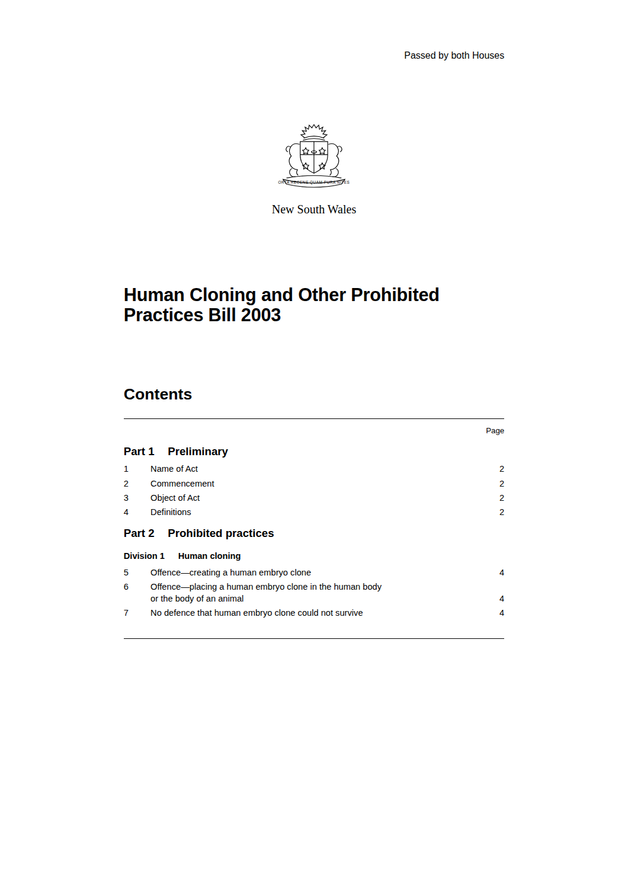Passed by both Houses
ORTA RECENS QUAM PURA NITES
New South Wales
Human Cloning and Other Prohibited Practices Bill 2003
Contents
Page
| Part 1 Preliminary | |
| 1 | Name of Act | 2 |
| 2 | Commencement | 2 |
| 3 | Object of Act | 2 |
| 4 | Definitions | 2 |
| Part 2 Prohibited practices | |
| Division 1 Human cloning | |
| 5 | Offence—creating a human embryo clone | 4 |
| 6 | Offence—placing a human embryo clone in the human body or the body of an animal | 4 |
| 7 | No defence that human embryo clone could not survive | 4 |